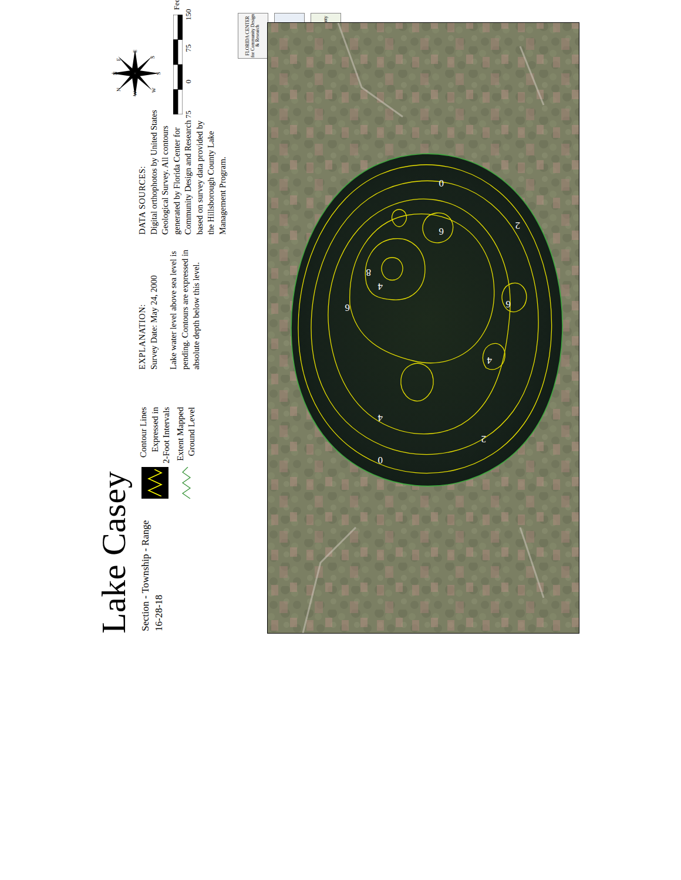Lake Casey
Section - Township - Range
16-28-18
| | Contour Lines Expressed in 2-Foot Intervals |
| | Extent Mapped Ground Level |
EXPLANATION:
Survey Date: May 24, 2000
Lake water level above sea level is pending. Contours are expressed in absolute depth below this level.
DATA SOURCES:
Digital orthophotos by United States Geological Survey. All contours generated by Florida Center for Community Design and Research based on survey data provided by the Hillsborough County Lake Management Program.
N S W E E S N W
75 0 75 150
Feet
FLORIDA CENTER
for Community Design
& Research
University of
South Florida
Hillsborough County
0 0 2 2 4 4 4 6 6 6 8